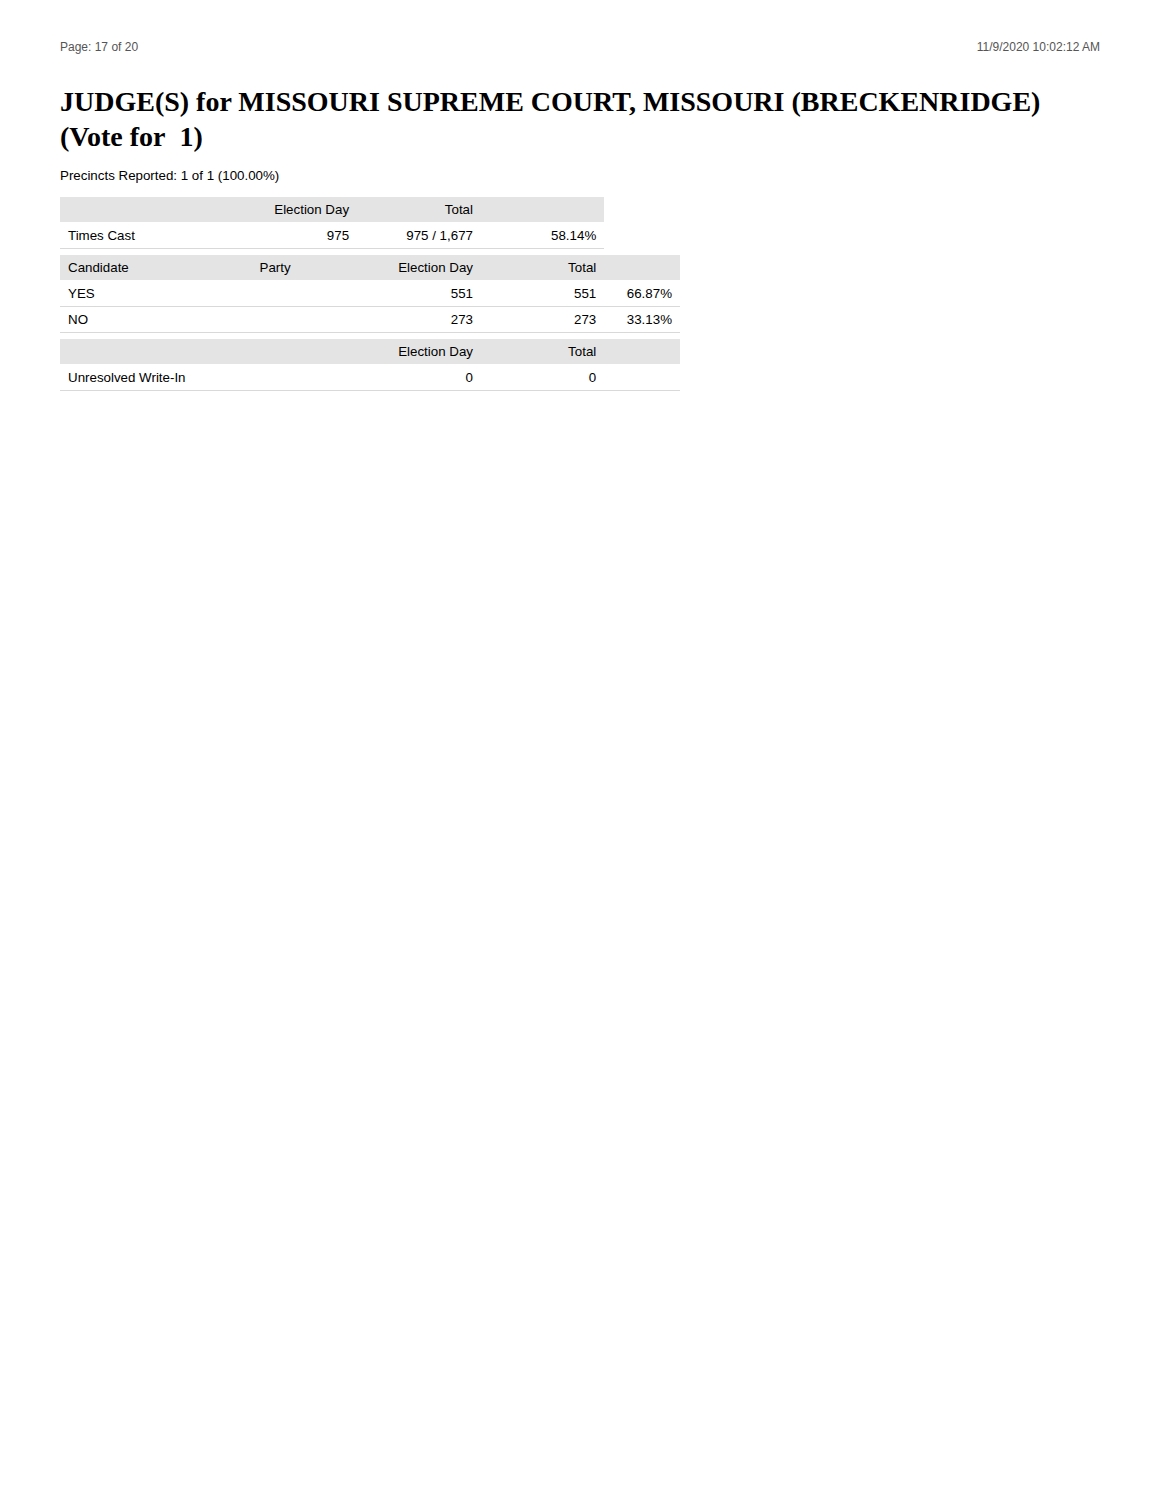Page: 17 of 20 11/9/2020 10:02:12 AM
JUDGE(S) for MISSOURI SUPREME COURT, MISSOURI (BRECKENRIDGE)
(Vote for 1)
Precincts Reported: 1 of 1 (100.00%)
| | Election Day | Total | |
| Times Cast | 975 | 975 / 1,677 | 58.14% |
| Candidate | Party | Election Day | Total | |
| YES | | 551 | 551 | 66.87% |
| NO | | 273 | 273 | 33.13% |
| | | Election Day | Total | |
| Unresolved Write-In | | 0 | 0 | |